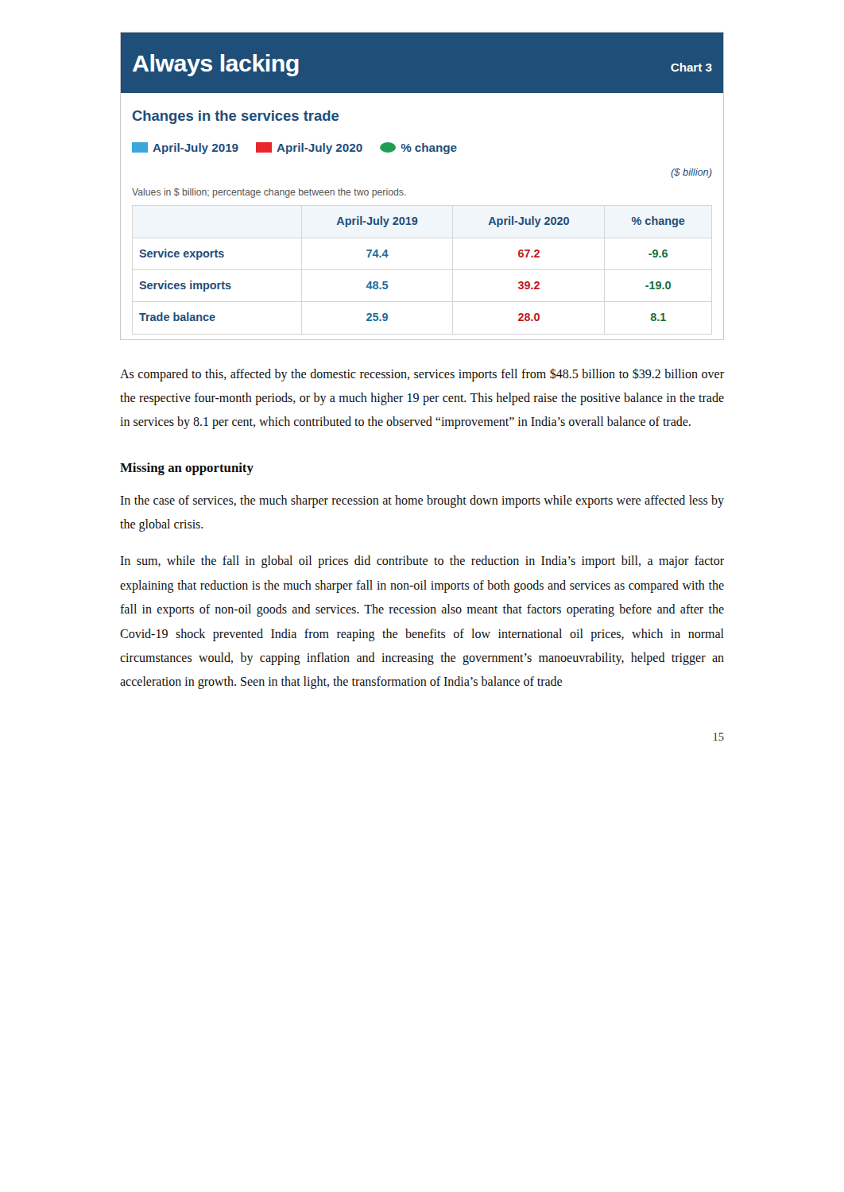Always lacking Chart 3
Changes in the services trade
April-July 2019 April-July 2020 % change
($ billion)
Values in $ billion; percentage change between the two periods.
| | April-July 2019 | April-July 2020 | % change |
| --- | --- | --- | --- |
| Service exports | 74.4 | 67.2 | -9.6 |
| Services imports | 48.5 | 39.2 | -19.0 |
| Trade balance | 25.9 | 28.0 | 8.1 |
As compared to this, affected by the domestic recession, services imports fell from $48.5 billion to $39.2 billion over the respective four-month periods, or by a much higher 19 per cent. This helped raise the positive balance in the trade in services by 8.1 per cent, which contributed to the observed “improvement” in India’s overall balance of trade.
Missing an opportunity
In the case of services, the much sharper recession at home brought down imports while exports were affected less by the global crisis.
In sum, while the fall in global oil prices did contribute to the reduction in India’s import bill, a major factor explaining that reduction is the much sharper fall in non-oil imports of both goods and services as compared with the fall in exports of non-oil goods and services. The recession also meant that factors operating before and after the Covid-19 shock prevented India from reaping the benefits of low international oil prices, which in normal circumstances would, by capping inflation and increasing the government’s manoeuvrability, helped trigger an acceleration in growth. Seen in that light, the transformation of India’s balance of trade
15